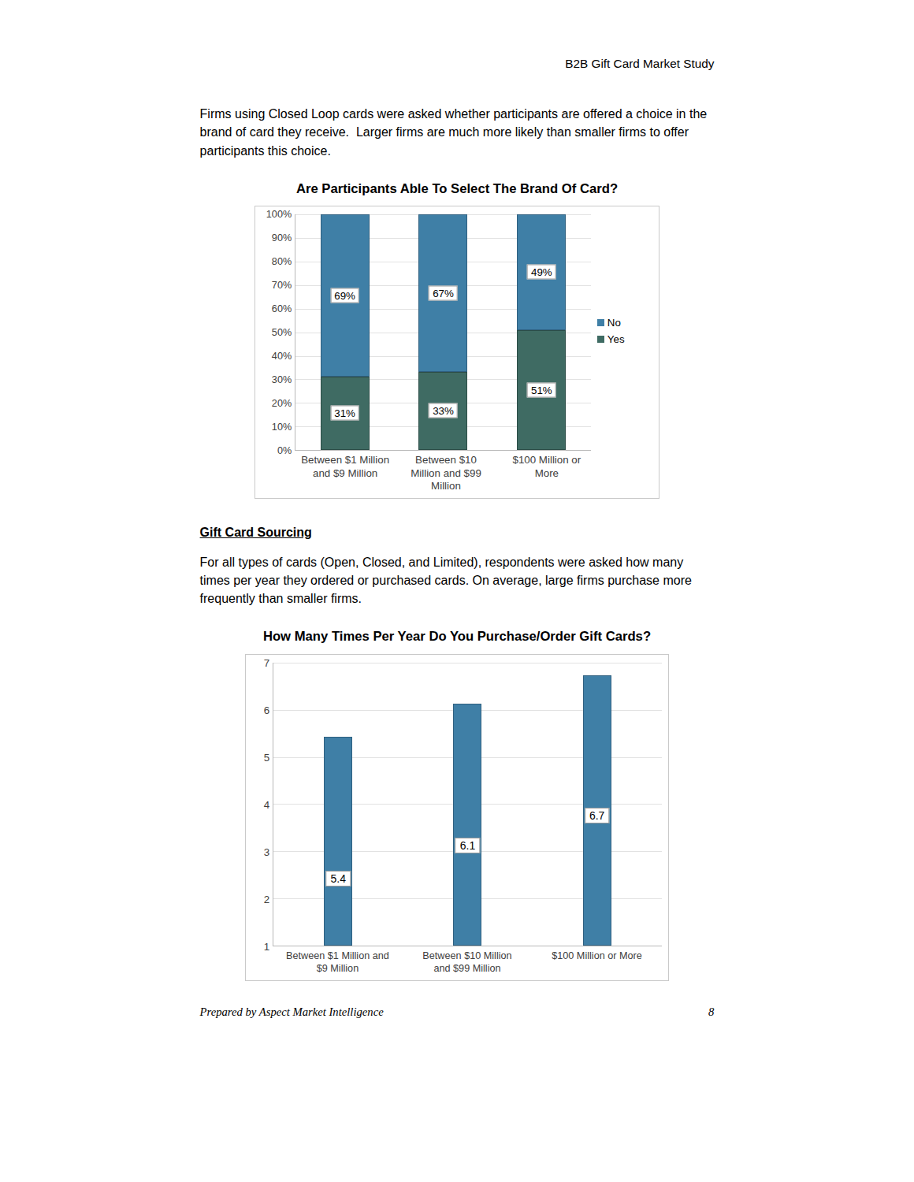B2B Gift Card Market Study
Firms using Closed Loop cards were asked whether participants are offered a choice in the brand of card they receive. Larger firms are much more likely than smaller firms to offer participants this choice.
Are Participants Able To Select The Brand Of Card?
100% 90% 80% 70% 60% 50% 40% 30% 20% 10% 0%
69%
31%
67%
33%
49%
51%
No
Yes
Between $1 Million
and $9 Million
Between $10
Million and $99
Million
$100 Million or
More
Gift Card Sourcing
For all types of cards (Open, Closed, and Limited), respondents were asked how many times per year they ordered or purchased cards. On average, large firms purchase more frequently than smaller firms.
How Many Times Per Year Do You Purchase/Order Gift Cards?
7 6 5 4 3 2 1
5.4
6.1
6.7
Between $1 Million and
$9 Million
Between $10 Million
and $99 Million
$100 Million or More
Prepared by Aspect Market Intelligence
8